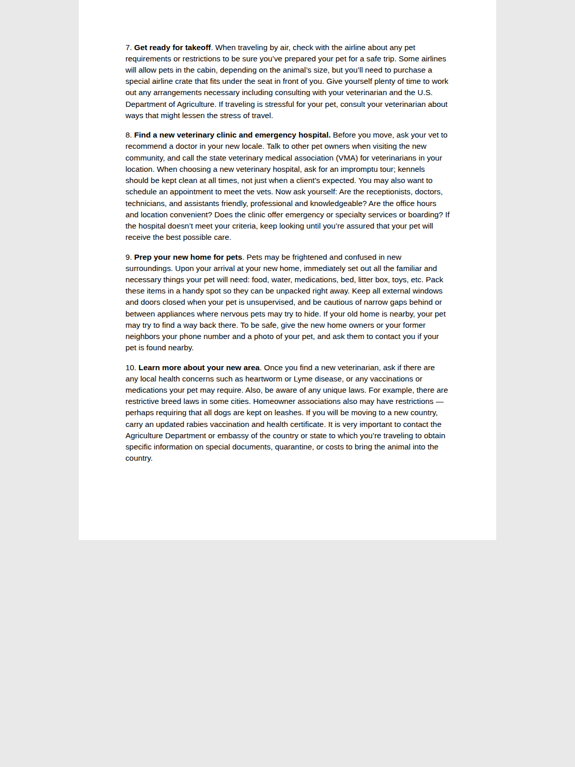7. Get ready for takeoff. When traveling by air, check with the airline about any pet requirements or restrictions to be sure you’ve prepared your pet for a safe trip. Some airlines will allow pets in the cabin, depending on the animal’s size, but you’ll need to purchase a special airline crate that fits under the seat in front of you. Give yourself plenty of time to work out any arrangements necessary including consulting with your veterinarian and the U.S. Department of Agriculture. If traveling is stressful for your pet, consult your veterinarian about ways that might lessen the stress of travel.
8. Find a new veterinary clinic and emergency hospital. Before you move, ask your vet to recommend a doctor in your new locale. Talk to other pet owners when visiting the new community, and call the state veterinary medical association (VMA) for veterinarians in your location. When choosing a new veterinary hospital, ask for an impromptu tour; kennels should be kept clean at all times, not just when a client’s expected. You may also want to schedule an appointment to meet the vets. Now ask yourself: Are the receptionists, doctors, technicians, and assistants friendly, professional and knowledgeable? Are the office hours and location convenient? Does the clinic offer emergency or specialty services or boarding? If the hospital doesn’t meet your criteria, keep looking until you’re assured that your pet will receive the best possible care.
9. Prep your new home for pets. Pets may be frightened and confused in new surroundings. Upon your arrival at your new home, immediately set out all the familiar and necessary things your pet will need: food, water, medications, bed, litter box, toys, etc. Pack these items in a handy spot so they can be unpacked right away. Keep all external windows and doors closed when your pet is unsupervised, and be cautious of narrow gaps behind or between appliances where nervous pets may try to hide. If your old home is nearby, your pet may try to find a way back there. To be safe, give the new home owners or your former neighbors your phone number and a photo of your pet, and ask them to contact you if your pet is found nearby.
10. Learn more about your new area. Once you find a new veterinarian, ask if there are any local health concerns such as heartworm or Lyme disease, or any vaccinations or medications your pet may require. Also, be aware of any unique laws. For example, there are restrictive breed laws in some cities. Homeowner associations also may have restrictions — perhaps requiring that all dogs are kept on leashes. If you will be moving to a new country, carry an updated rabies vaccination and health certificate. It is very important to contact the Agriculture Department or embassy of the country or state to which you’re traveling to obtain specific information on special documents, quarantine, or costs to bring the animal into the country.